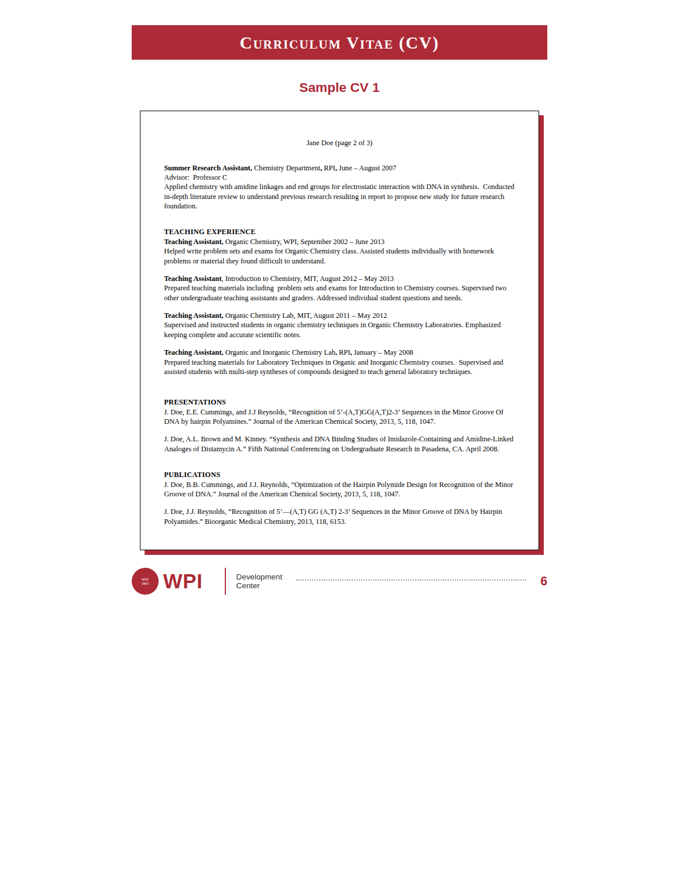CURRICULUM VITAE (CV)
Sample CV 1
Jane Doe (page 2 of 3)
Summer Research Assistant, Chemistry Department, RPI, June – August 2007 Advisor: Professor C Applied chemistry with amidine linkages and end groups for electrostatic interaction with DNA in synthesis. Conducted in-depth literature review to understand previous research resulting in report to propose new study for future research foundation.
TEACHING EXPERIENCE
Teaching Assistant, Organic Chemistry, WPI, September 2002 – June 2013 Helped write problem sets and exams for Organic Chemistry class. Assisted students individually with homework problems or material they found difficult to understand.
Teaching Assistant, Introduction to Chemistry, MIT, August 2012 – May 2013 Prepared teaching materials including problem sets and exams for Introduction to Chemistry courses. Supervised two other undergraduate teaching assistants and graders. Addressed individual student questions and needs.
Teaching Assistant, Organic Chemistry Lab, MIT, August 2011 – May 2012 Supervised and instructed students in organic chemistry techniques in Organic Chemistry Laboratories. Emphasized keeping complete and accurate scientific notes.
Teaching Assistant, Organic and Inorganic Chemistry Lab, RPI, January – May 2008 Prepared teaching materials for Laboratory Techniques in Organic and Inorganic Chemistry courses. Supervised and assisted students with multi-step syntheses of compounds designed to teach general laboratory techniques.
PRESENTATIONS
J. Doe, E.E. Cummings, and J.J Reynolds, “Recognition of 5’-(A,T)GG(A,T)2-3’ Sequences in the Minor Groove Of DNA by hairpin Polyamines.” Journal of the American Chemical Society, 2013, 5, 118, 1047.
J. Doe, A.L. Brown and M. Kinney. “Synthesis and DNA Binding Studies of Imidazole-Containing and Amidine-Linked Analoges of Distamycin A.” Fifth National Conferencing on Undergraduate Research in Pasadena, CA. April 2008.
PUBLICATIONS
J. Doe, B.B. Cummings, and J.J. Reynolds, “Optimization of the Hairpin Polymide Design for Recognition of the Minor Groove of DNA.” Journal of the American Chemical Society, 2013, 5, 118, 1047.
J. Doe, J.J. Reynolds, “Recognition of 5’—(A,T) GG (A,T) 2-3’ Sequences in the Minor Groove of DNA by Hairpin Polyamides.” Bioorganic Medical Chemistry, 2013, 118, 6153.
WPI
1865
WPI
Development
Center
6